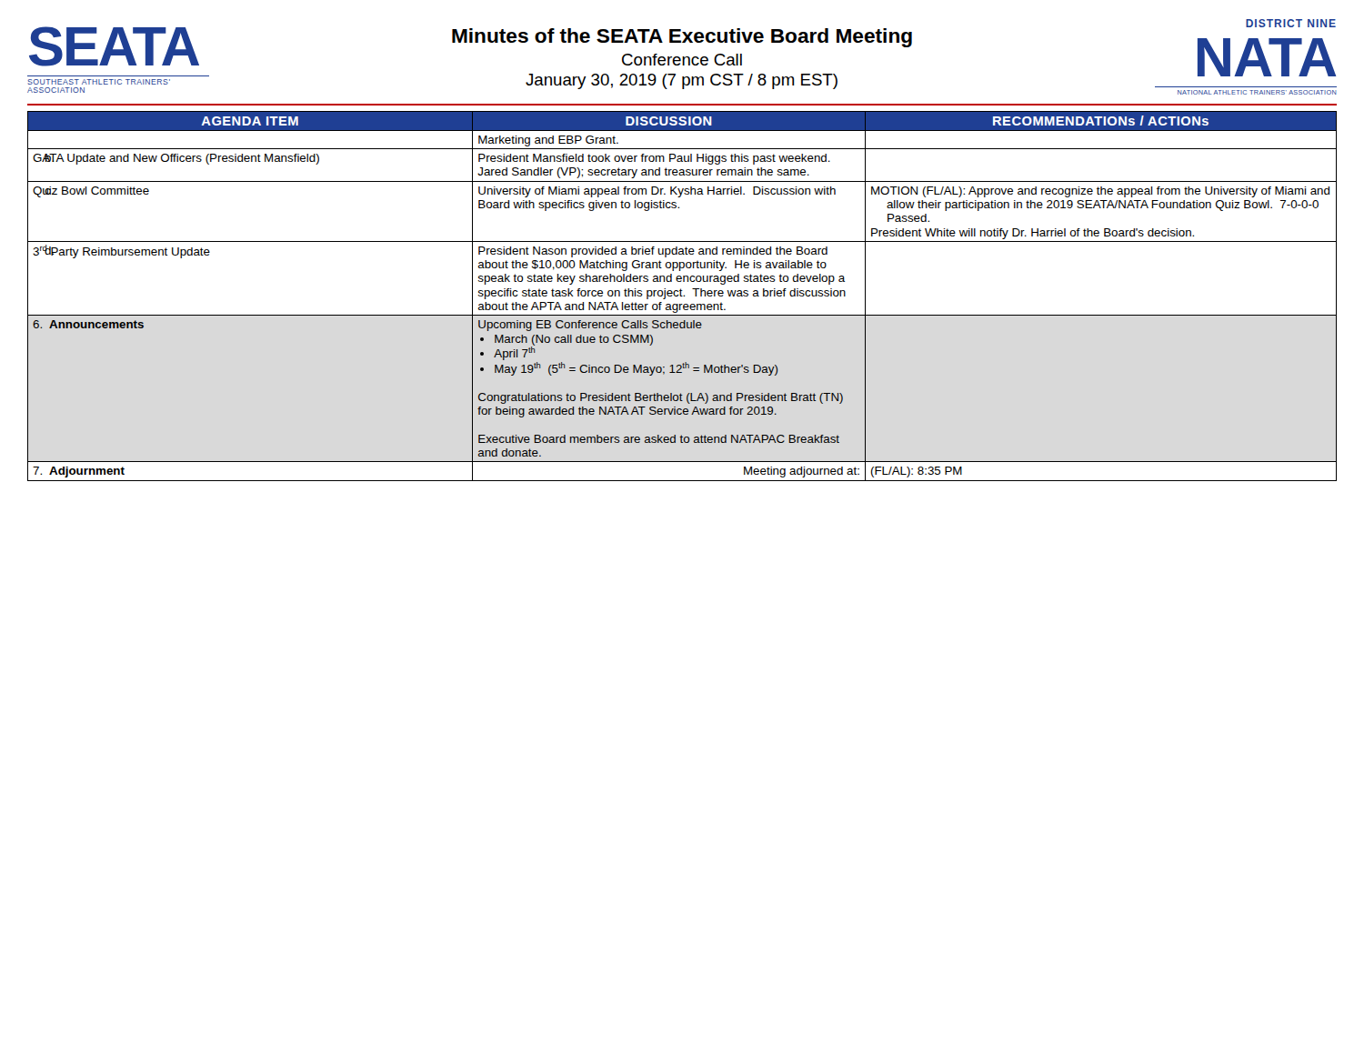SEATA
SOUTHEAST ATHLETIC TRAINERS' ASSOCIATION
Minutes of the SEATA Executive Board Meeting
Conference Call
January 30, 2019 (7 pm CST / 8 pm EST)
DISTRICT NINE
NATA
NATIONAL ATHLETIC TRAINERS' ASSOCIATION
| AGENDA ITEM | DISCUSSION | RECOMMENDATIONs / ACTIONs |
| --- | --- | --- |
| | Marketing and EBP Grant. | |
| b. GATA Update and New Officers (President Mansfield) | President Mansfield took over from Paul Higgs this past weekend. Jared Sandler (VP); secretary and treasurer remain the same. | |
| c. Quiz Bowl Committee | University of Miami appeal from Dr. Kysha Harriel. Discussion with Board with specifics given to logistics. | MOTION (FL/AL): Approve and recognize the appeal from the University of Miami and allow their participation in the 2019 SEATA/NATA Foundation Quiz Bowl. 7-0-0-0 Passed. President White will notify Dr. Harriel of the Board's decision. |
| d. 3 rd Party Reimbursement Update | President Nason provided a brief update and reminded the Board about the $10,000 Matching Grant opportunity. He is available to speak to state key shareholders and encouraged states to develop a specific state task force on this project. There was a brief discussion about the APTA and NATA letter of agreement. | |
| 6. Announcements | Upcoming EB Conference Calls Schedule March (No call due to CSMM) April 7 th May 19 th (5 th = Cinco De Mayo; 12 th = Mother's Day) Congratulations to President Berthelot (LA) and President Bratt (TN) for being awarded the NATA AT Service Award for 2019. Executive Board members are asked to attend NATAPAC Breakfast and donate. | |
| 7. Adjournment | Meeting adjourned at: | (FL/AL): 8:35 PM |